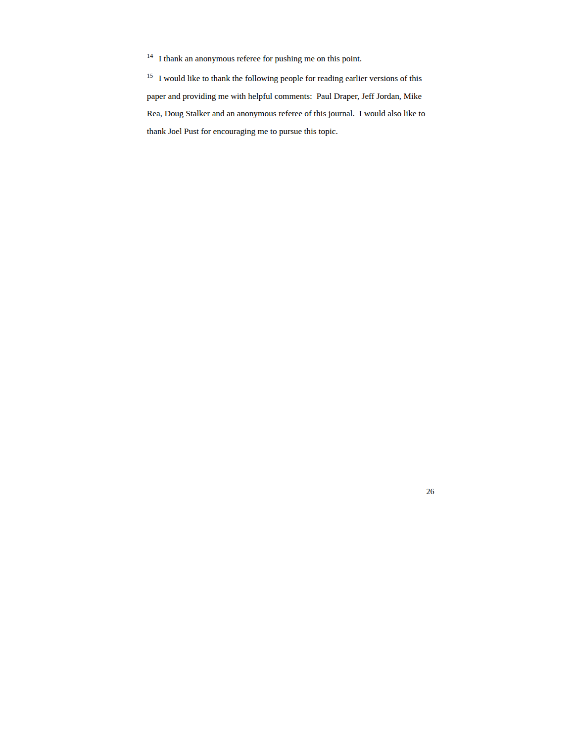14 I thank an anonymous referee for pushing me on this point.
15 I would like to thank the following people for reading earlier versions of this paper and providing me with helpful comments: Paul Draper, Jeff Jordan, Mike Rea, Doug Stalker and an anonymous referee of this journal. I would also like to thank Joel Pust for encouraging me to pursue this topic.
26